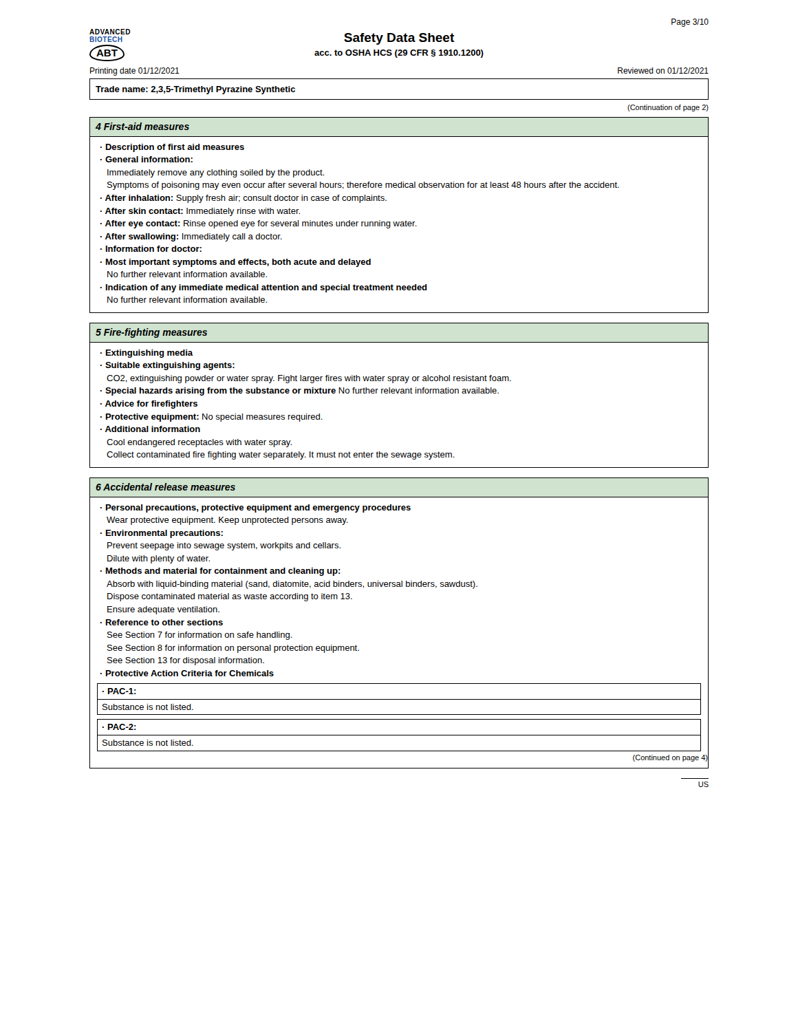Page 3/10
ADVANCED
BIOTECH
ABT
Safety Data Sheet
acc. to OSHA HCS (29 CFR § 1910.1200)
Printing date 01/12/2021 Reviewed on 01/12/2021
Trade name: 2,3,5-Trimethyl Pyrazine Synthetic
(Continuation of page 2)
4 First-aid measures
Description of first aid measures
General information:
Immediately remove any clothing soiled by the product.
Symptoms of poisoning may even occur after several hours; therefore medical observation for at least 48 hours after the accident.
After inhalation: Supply fresh air; consult doctor in case of complaints.
After skin contact: Immediately rinse with water.
After eye contact: Rinse opened eye for several minutes under running water.
After swallowing: Immediately call a doctor.
Information for doctor:
Most important symptoms and effects, both acute and delayed
No further relevant information available.
Indication of any immediate medical attention and special treatment needed
No further relevant information available.
5 Fire-fighting measures
Extinguishing media
Suitable extinguishing agents:
CO2, extinguishing powder or water spray. Fight larger fires with water spray or alcohol resistant foam.
Special hazards arising from the substance or mixture No further relevant information available.
Advice for firefighters
Protective equipment: No special measures required.
Additional information
Cool endangered receptacles with water spray.
Collect contaminated fire fighting water separately. It must not enter the sewage system.
6 Accidental release measures
Personal precautions, protective equipment and emergency procedures
Wear protective equipment. Keep unprotected persons away.
Environmental precautions:
Prevent seepage into sewage system, workpits and cellars.
Dilute with plenty of water.
Methods and material for containment and cleaning up:
Absorb with liquid-binding material (sand, diatomite, acid binders, universal binders, sawdust).
Dispose contaminated material as waste according to item 13.
Ensure adequate ventilation.
Reference to other sections
See Section 7 for information on safe handling.
See Section 8 for information on personal protection equipment.
See Section 13 for disposal information.
Protective Action Criteria for Chemicals
PAC-1:
Substance is not listed.
PAC-2:
Substance is not listed.
(Continued on page 4)
US